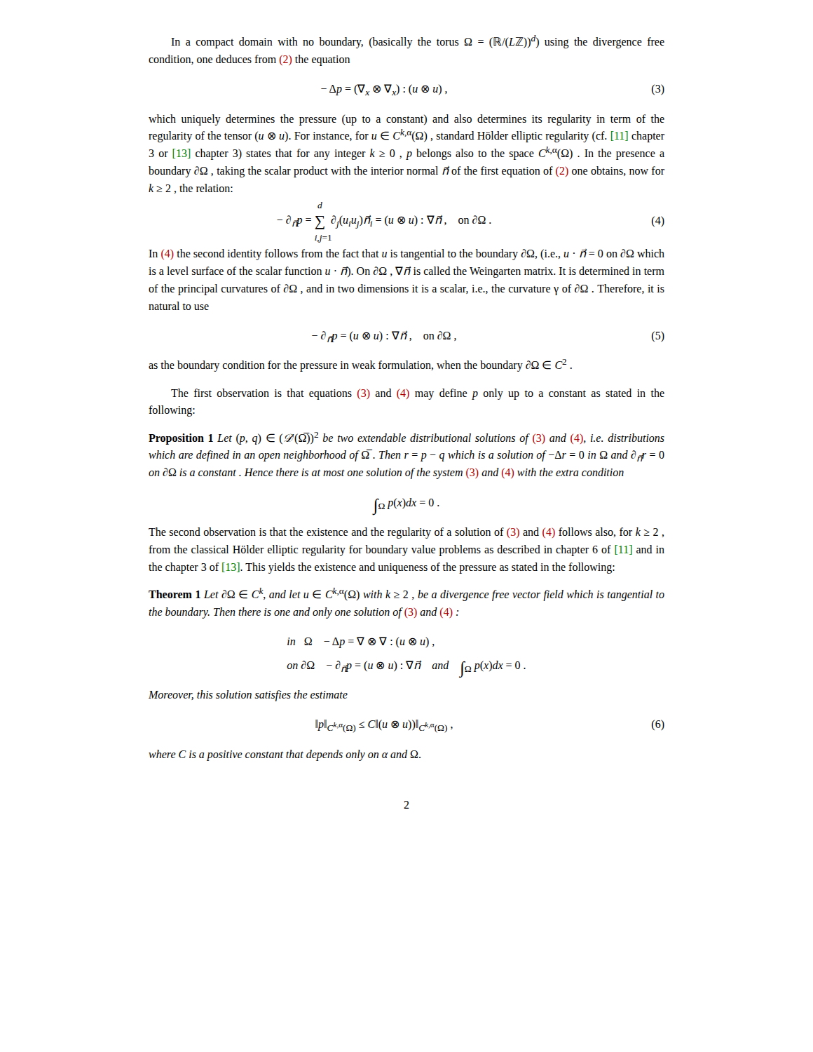In a compact domain with no boundary, (basically the torus Ω = (ℝ/(Lℤ))d) using the divergence free condition, one deduces from (2) the equation
− Δp = (∇x ⊗ ∇x) : (u ⊗ u) ,
(3)
which uniquely determines the pressure (up to a constant) and also determines its regularity in term of the regularity of the tensor (u ⊗ u). For instance, for u ∈ Ck,α(Ω) , standard Hölder elliptic regularity (cf. [11] chapter 3 or [13] chapter 3) states that for any integer k ≥ 0 , p belongs also to the space Ck,α(Ω) . In the presence a boundary ∂Ω , taking the scalar product with the interior normal n⃗ of the first equation of (2) one obtains, now for k ≥ 2 , the relation:
− ∂n⃗p = ∑di,j=1 ∂j(uiuj)n⃗i = (u ⊗ u) : ∇n⃗ , on ∂Ω .
(4)
In (4) the second identity follows from the fact that u is tangential to the boundary ∂Ω, (i.e., u · n⃗ = 0 on ∂Ω which is a level surface of the scalar function u · n⃗). On ∂Ω , ∇n⃗ is called the Weingarten matrix. It is determined in term of the principal curvatures of ∂Ω , and in two dimensions it is a scalar, i.e., the curvature γ of ∂Ω . Therefore, it is natural to use
− ∂n⃗p = (u ⊗ u) : ∇n⃗ , on ∂Ω ,
(5)
as the boundary condition for the pressure in weak formulation, when the boundary ∂Ω ∈ C2 .
The first observation is that equations (3) and (4) may define p only up to a constant as stated in the following:
Proposition 1 Let (p, q) ∈ (𝒟′(Ω̅))2 be two extendable distributional solutions of (3) and (4), i.e. distributions which are defined in an open neighborhood of Ω̅ . Then r = p − q which is a solution of −Δr = 0 in Ω and ∂n⃗r = 0 on ∂Ω is a constant . Hence there is at most one solution of the system (3) and (4) with the extra condition
∫Ω p(x)dx = 0 .
The second observation is that the existence and the regularity of a solution of (3) and (4) follows also, for k ≥ 2 , from the classical Hölder elliptic regularity for boundary value problems as described in chapter 6 of [11] and in the chapter 3 of [13]. This yields the existence and uniqueness of the pressure as stated in the following:
Theorem 1 Let ∂Ω ∈ Ck, and let u ∈ Ck,α(Ω) with k ≥ 2 , be a divergence free vector field which is tangential to the boundary. Then there is one and only one solution of (3) and (4) :
in Ω − Δp = ∇ ⊗ ∇ : (u ⊗ u) ,
on ∂Ω − ∂n⃗p = (u ⊗ u) : ∇n⃗ and ∫Ω p(x)dx = 0 .
Moreover, this solution satisfies the estimate
‖p‖Ck,α(Ω) ≤ C‖(u ⊗ u))‖Ck,α(Ω) ,
(6)
where C is a positive constant that depends only on α and Ω.
2